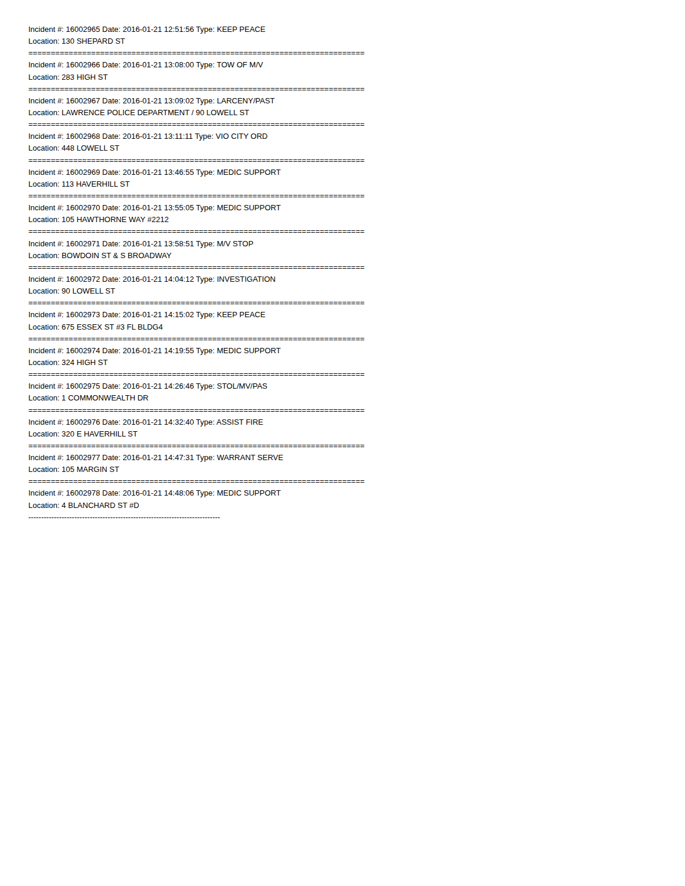Incident #: 16002965 Date: 2016-01-21 12:51:56 Type: KEEP PEACE
Location: 130 SHEPARD ST
===========================================================================
Incident #: 16002966 Date: 2016-01-21 13:08:00 Type: TOW OF M/V
Location: 283 HIGH ST
===========================================================================
Incident #: 16002967 Date: 2016-01-21 13:09:02 Type: LARCENY/PAST
Location: LAWRENCE POLICE DEPARTMENT / 90 LOWELL ST
===========================================================================
Incident #: 16002968 Date: 2016-01-21 13:11:11 Type: VIO CITY ORD
Location: 448 LOWELL ST
===========================================================================
Incident #: 16002969 Date: 2016-01-21 13:46:55 Type: MEDIC SUPPORT
Location: 113 HAVERHILL ST
===========================================================================
Incident #: 16002970 Date: 2016-01-21 13:55:05 Type: MEDIC SUPPORT
Location: 105 HAWTHORNE WAY #2212
===========================================================================
Incident #: 16002971 Date: 2016-01-21 13:58:51 Type: M/V STOP
Location: BOWDOIN ST & S BROADWAY
===========================================================================
Incident #: 16002972 Date: 2016-01-21 14:04:12 Type: INVESTIGATION
Location: 90 LOWELL ST
===========================================================================
Incident #: 16002973 Date: 2016-01-21 14:15:02 Type: KEEP PEACE
Location: 675 ESSEX ST #3 FL BLDG4
===========================================================================
Incident #: 16002974 Date: 2016-01-21 14:19:55 Type: MEDIC SUPPORT
Location: 324 HIGH ST
===========================================================================
Incident #: 16002975 Date: 2016-01-21 14:26:46 Type: STOL/MV/PAS
Location: 1 COMMONWEALTH DR
===========================================================================
Incident #: 16002976 Date: 2016-01-21 14:32:40 Type: ASSIST FIRE
Location: 320 E HAVERHILL ST
===========================================================================
Incident #: 16002977 Date: 2016-01-21 14:47:31 Type: WARRANT SERVE
Location: 105 MARGIN ST
===========================================================================
Incident #: 16002978 Date: 2016-01-21 14:48:06 Type: MEDIC SUPPORT
Location: 4 BLANCHARD ST #D
---------------------------------------------------------------------------